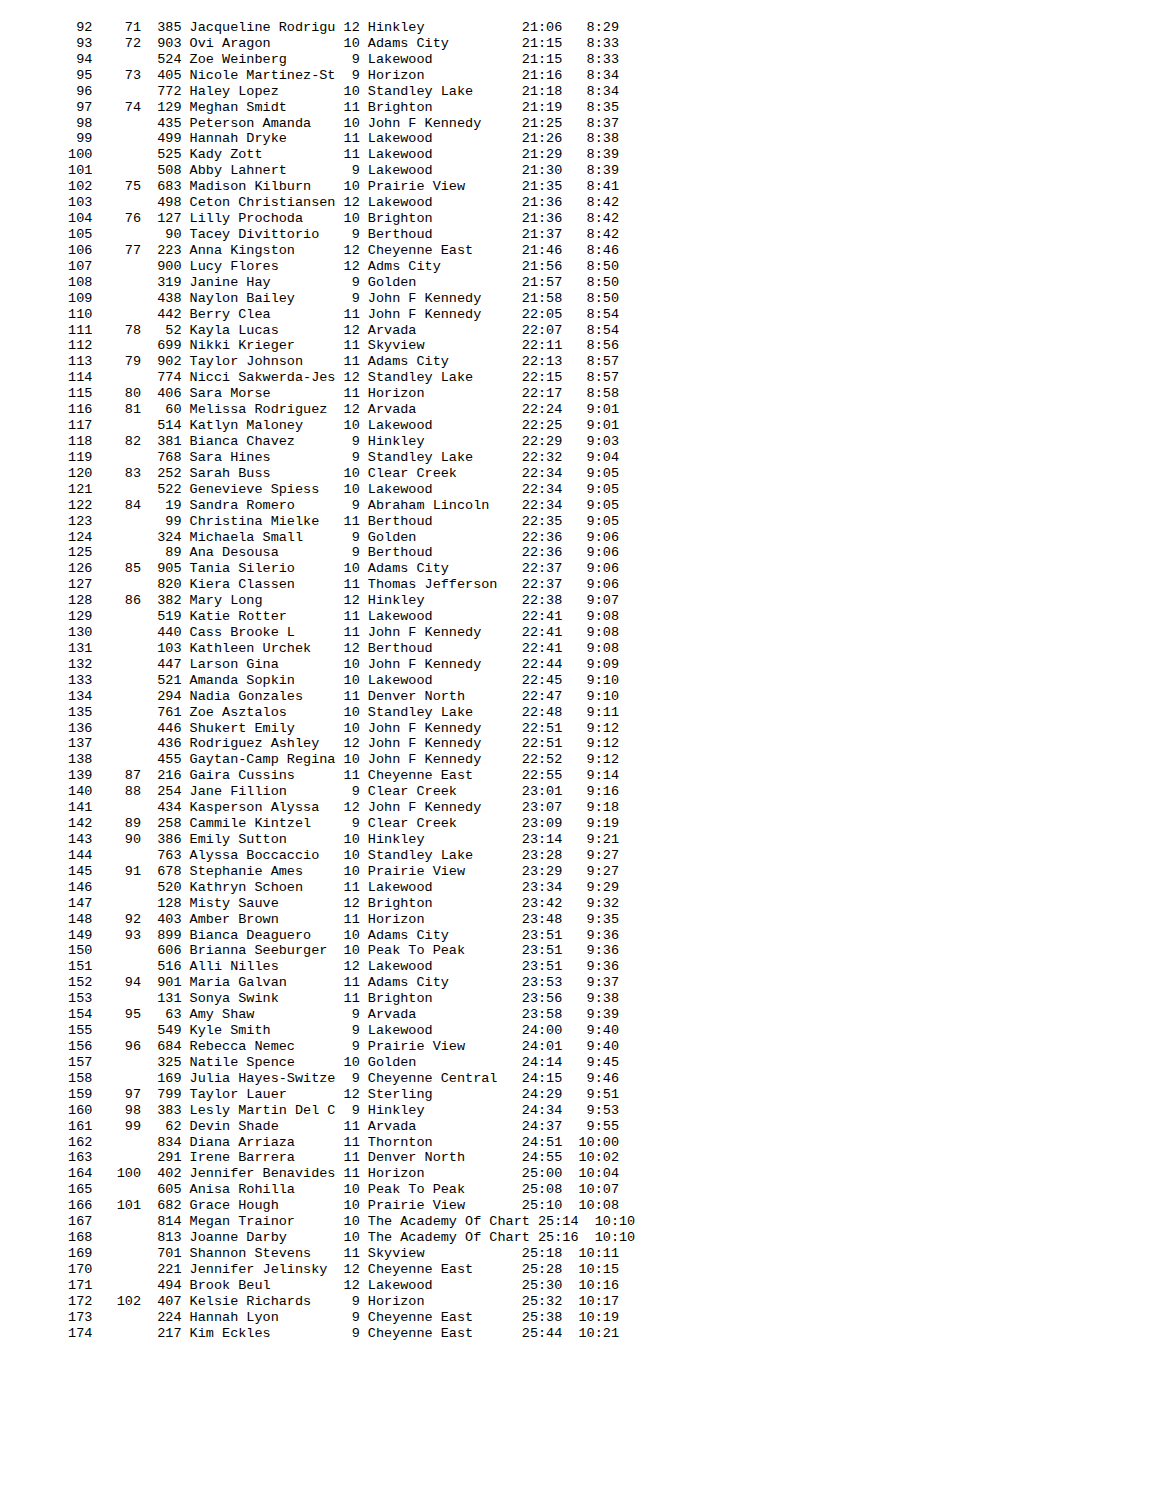92    71  385 Jacqueline Rodrigu 12 Hinkley            21:06   8:29
  93    72  903 Ovi Aragon         10 Adams City         21:15   8:33
  94        524 Zoe Weinberg        9 Lakewood           21:15   8:33
  95    73  405 Nicole Martinez-St  9 Horizon            21:16   8:34
  96        772 Haley Lopez        10 Standley Lake      21:18   8:34
  97    74  129 Meghan Smidt       11 Brighton           21:19   8:35
  98        435 Peterson Amanda    10 John F Kennedy     21:25   8:37
  99        499 Hannah Dryke       11 Lakewood           21:26   8:38
 100        525 Kady Zott          11 Lakewood           21:29   8:39
 101        508 Abby Lahnert        9 Lakewood           21:30   8:39
 102    75  683 Madison Kilburn    10 Prairie View       21:35   8:41
 103        498 Ceton Christiansen 12 Lakewood           21:36   8:42
 104    76  127 Lilly Prochoda     10 Brighton           21:36   8:42
 105         90 Tacey Divittorio    9 Berthoud           21:37   8:42
 106    77  223 Anna Kingston      12 Cheyenne East      21:46   8:46
 107        900 Lucy Flores        12 Adms City          21:56   8:50
 108        319 Janine Hay          9 Golden             21:57   8:50
 109        438 Naylon Bailey       9 John F Kennedy     21:58   8:50
 110        442 Berry Clea         11 John F Kennedy     22:05   8:54
 111    78   52 Kayla Lucas        12 Arvada             22:07   8:54
 112        699 Nikki Krieger      11 Skyview            22:11   8:56
 113    79  902 Taylor Johnson     11 Adams City         22:13   8:57
 114        774 Nicci Sakwerda-Jes 12 Standley Lake      22:15   8:57
 115    80  406 Sara Morse         11 Horizon            22:17   8:58
 116    81   60 Melissa Rodriguez  12 Arvada             22:24   9:01
 117        514 Katlyn Maloney     10 Lakewood           22:25   9:01
 118    82  381 Bianca Chavez       9 Hinkley            22:29   9:03
 119        768 Sara Hines          9 Standley Lake      22:32   9:04
 120    83  252 Sarah Buss         10 Clear Creek        22:34   9:05
 121        522 Genevieve Spiess   10 Lakewood           22:34   9:05
 122    84   19 Sandra Romero       9 Abraham Lincoln    22:34   9:05
 123         99 Christina Mielke   11 Berthoud           22:35   9:05
 124        324 Michaela Small      9 Golden             22:36   9:06
 125         89 Ana Desousa         9 Berthoud           22:36   9:06
 126    85  905 Tania Silerio      10 Adams City         22:37   9:06
 127        820 Kiera Classen      11 Thomas Jefferson   22:37   9:06
 128    86  382 Mary Long          12 Hinkley            22:38   9:07
 129        519 Katie Rotter       11 Lakewood           22:41   9:08
 130        440 Cass Brooke L      11 John F Kennedy     22:41   9:08
 131        103 Kathleen Urchek    12 Berthoud           22:41   9:08
 132        447 Larson Gina        10 John F Kennedy     22:44   9:09
 133        521 Amanda Sopkin      10 Lakewood           22:45   9:10
 134        294 Nadia Gonzales     11 Denver North       22:47   9:10
 135        761 Zoe Asztalos       10 Standley Lake      22:48   9:11
 136        446 Shukert Emily      10 John F Kennedy     22:51   9:12
 137        436 Rodriguez Ashley   12 John F Kennedy     22:51   9:12
 138        455 Gaytan-Camp Regina 10 John F Kennedy     22:52   9:12
 139    87  216 Gaira Cussins      11 Cheyenne East      22:55   9:14
 140    88  254 Jane Fillion        9 Clear Creek        23:01   9:16
 141        434 Kasperson Alyssa   12 John F Kennedy     23:07   9:18
 142    89  258 Cammile Kintzel     9 Clear Creek        23:09   9:19
 143    90  386 Emily Sutton       10 Hinkley            23:14   9:21
 144        763 Alyssa Boccaccio   10 Standley Lake      23:28   9:27
 145    91  678 Stephanie Ames     10 Prairie View       23:29   9:27
 146        520 Kathryn Schoen     11 Lakewood           23:34   9:29
 147        128 Misty Sauve        12 Brighton           23:42   9:32
 148    92  403 Amber Brown        11 Horizon            23:48   9:35
 149    93  899 Bianca Deaguero    10 Adams City         23:51   9:36
 150        606 Brianna Seeburger  10 Peak To Peak       23:51   9:36
 151        516 Alli Nilles        12 Lakewood           23:51   9:36
 152    94  901 Maria Galvan       11 Adams City         23:53   9:37
 153        131 Sonya Swink        11 Brighton           23:56   9:38
 154    95   63 Amy Shaw            9 Arvada             23:58   9:39
 155        549 Kyle Smith          9 Lakewood           24:00   9:40
 156    96  684 Rebecca Nemec       9 Prairie View       24:01   9:40
 157        325 Natile Spence      10 Golden             24:14   9:45
 158        169 Julia Hayes-Switze  9 Cheyenne Central   24:15   9:46
 159    97  799 Taylor Lauer       12 Sterling           24:29   9:51
 160    98  383 Lesly Martin Del C  9 Hinkley            24:34   9:53
 161    99   62 Devin Shade        11 Arvada             24:37   9:55
 162        834 Diana Arriaza      11 Thornton           24:51  10:00
 163        291 Irene Barrera      11 Denver North       24:55  10:02
 164   100  402 Jennifer Benavides 11 Horizon            25:00  10:04
 165        605 Anisa Rohilla      10 Peak To Peak       25:08  10:07
 166   101  682 Grace Hough        10 Prairie View       25:10  10:08
 167        814 Megan Trainor      10 The Academy Of Chart 25:14  10:10
 168        813 Joanne Darby       10 The Academy Of Chart 25:16  10:10
 169        701 Shannon Stevens    11 Skyview            25:18  10:11
 170        221 Jennifer Jelinsky  12 Cheyenne East      25:28  10:15
 171        494 Brook Beul         12 Lakewood           25:30  10:16
 172   102  407 Kelsie Richards     9 Horizon            25:32  10:17
 173        224 Hannah Lyon         9 Cheyenne East      25:38  10:19
 174        217 Kim Eckles          9 Cheyenne East      25:44  10:21